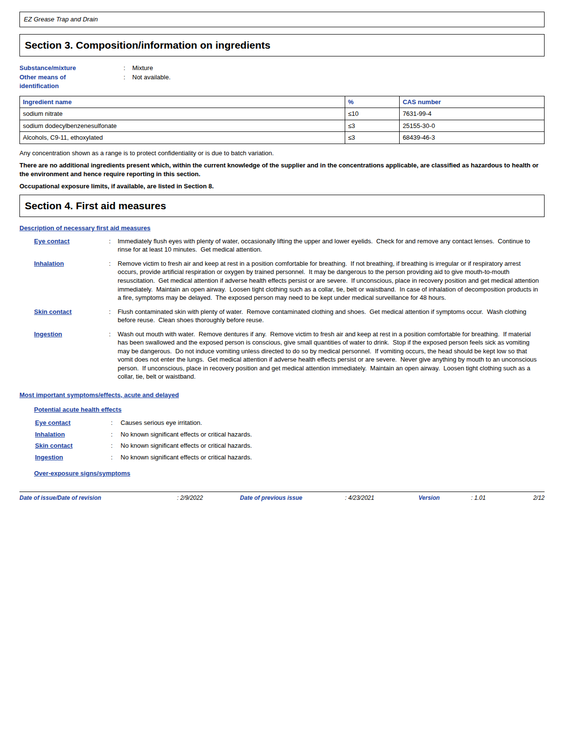EZ Grease Trap and Drain
Section 3. Composition/information on ingredients
| Substance/mixture | : | Mixture |
| Other means of identification | : | Not available. |
| Ingredient name | % | CAS number |
| --- | --- | --- |
| sodium nitrate | ≤10 | 7631-99-4 |
| sodium dodecylbenzenesulfonate | ≤3 | 25155-30-0 |
| Alcohols, C9-11, ethoxylated | ≤3 | 68439-46-3 |
Any concentration shown as a range is to protect confidentiality or is due to batch variation.
There are no additional ingredients present which, within the current knowledge of the supplier and in the concentrations applicable, are classified as hazardous to health or the environment and hence require reporting in this section.
Occupational exposure limits, if available, are listed in Section 8.
Section 4. First aid measures
Description of necessary first aid measures
| Eye contact | : | Immediately flush eyes with plenty of water, occasionally lifting the upper and lower eyelids. Check for and remove any contact lenses. Continue to rinse for at least 10 minutes. Get medical attention. |
| Inhalation | : | Remove victim to fresh air and keep at rest in a position comfortable for breathing. If not breathing, if breathing is irregular or if respiratory arrest occurs, provide artificial respiration or oxygen by trained personnel. It may be dangerous to the person providing aid to give mouth-to-mouth resuscitation. Get medical attention if adverse health effects persist or are severe. If unconscious, place in recovery position and get medical attention immediately. Maintain an open airway. Loosen tight clothing such as a collar, tie, belt or waistband. In case of inhalation of decomposition products in a fire, symptoms may be delayed. The exposed person may need to be kept under medical surveillance for 48 hours. |
| Skin contact | : | Flush contaminated skin with plenty of water. Remove contaminated clothing and shoes. Get medical attention if symptoms occur. Wash clothing before reuse. Clean shoes thoroughly before reuse. |
| Ingestion | : | Wash out mouth with water. Remove dentures if any. Remove victim to fresh air and keep at rest in a position comfortable for breathing. If material has been swallowed and the exposed person is conscious, give small quantities of water to drink. Stop if the exposed person feels sick as vomiting may be dangerous. Do not induce vomiting unless directed to do so by medical personnel. If vomiting occurs, the head should be kept low so that vomit does not enter the lungs. Get medical attention if adverse health effects persist or are severe. Never give anything by mouth to an unconscious person. If unconscious, place in recovery position and get medical attention immediately. Maintain an open airway. Loosen tight clothing such as a collar, tie, belt or waistband. |
Most important symptoms/effects, acute and delayed
Potential acute health effects
| Eye contact | : | Causes serious eye irritation. |
| Inhalation | : | No known significant effects or critical hazards. |
| Skin contact | : | No known significant effects or critical hazards. |
| Ingestion | : | No known significant effects or critical hazards. |
Over-exposure signs/symptoms
| Date of issue/Date of revision | : 2/9/2022 | Date of previous issue | : 4/23/2021 | Version | : 1.01 | 2/12 |